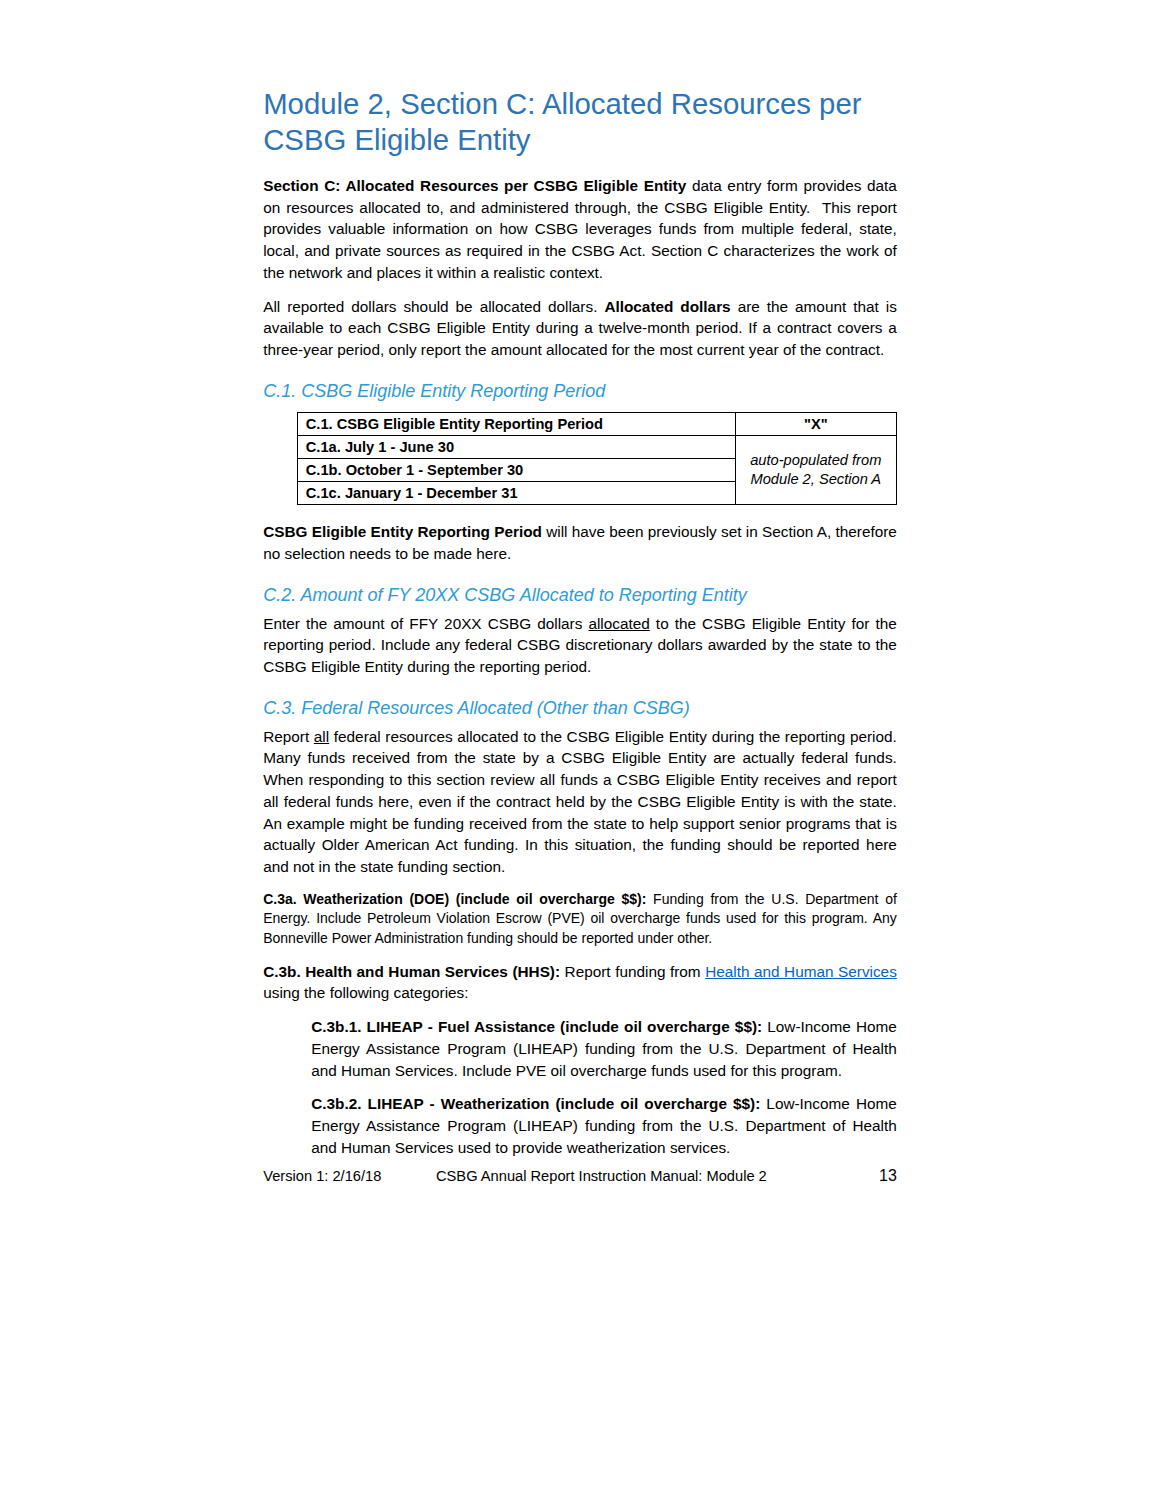Module 2, Section C: Allocated Resources per CSBG Eligible Entity
Section C: Allocated Resources per CSBG Eligible Entity data entry form provides data on resources allocated to, and administered through, the CSBG Eligible Entity. This report provides valuable information on how CSBG leverages funds from multiple federal, state, local, and private sources as required in the CSBG Act. Section C characterizes the work of the network and places it within a realistic context.
All reported dollars should be allocated dollars. Allocated dollars are the amount that is available to each CSBG Eligible Entity during a twelve-month period. If a contract covers a three-year period, only report the amount allocated for the most current year of the contract.
C.1. CSBG Eligible Entity Reporting Period
| C.1. CSBG Eligible Entity Reporting Period | "X" |
| C.1a. July 1 - June 30 | auto-populated from Module 2, Section A |
| C.1b. October 1 - September 30 |
| C.1c. January 1 - December 31 |
CSBG Eligible Entity Reporting Period will have been previously set in Section A, therefore no selection needs to be made here.
C.2. Amount of FY 20XX CSBG Allocated to Reporting Entity
Enter the amount of FFY 20XX CSBG dollars allocated to the CSBG Eligible Entity for the reporting period. Include any federal CSBG discretionary dollars awarded by the state to the CSBG Eligible Entity during the reporting period.
C.3. Federal Resources Allocated (Other than CSBG)
Report all federal resources allocated to the CSBG Eligible Entity during the reporting period. Many funds received from the state by a CSBG Eligible Entity are actually federal funds. When responding to this section review all funds a CSBG Eligible Entity receives and report all federal funds here, even if the contract held by the CSBG Eligible Entity is with the state. An example might be funding received from the state to help support senior programs that is actually Older American Act funding. In this situation, the funding should be reported here and not in the state funding section.
C.3a. Weatherization (DOE) (include oil overcharge $$): Funding from the U.S. Department of Energy. Include Petroleum Violation Escrow (PVE) oil overcharge funds used for this program. Any Bonneville Power Administration funding should be reported under other.
C.3b. Health and Human Services (HHS): Report funding from Health and Human Services using the following categories:
C.3b.1. LIHEAP - Fuel Assistance (include oil overcharge $$): Low-Income Home Energy Assistance Program (LIHEAP) funding from the U.S. Department of Health and Human Services. Include PVE oil overcharge funds used for this program.
C.3b.2. LIHEAP - Weatherization (include oil overcharge $$): Low-Income Home Energy Assistance Program (LIHEAP) funding from the U.S. Department of Health and Human Services used to provide weatherization services.
Version 1: 2/16/18 CSBG Annual Report Instruction Manual: Module 2 13